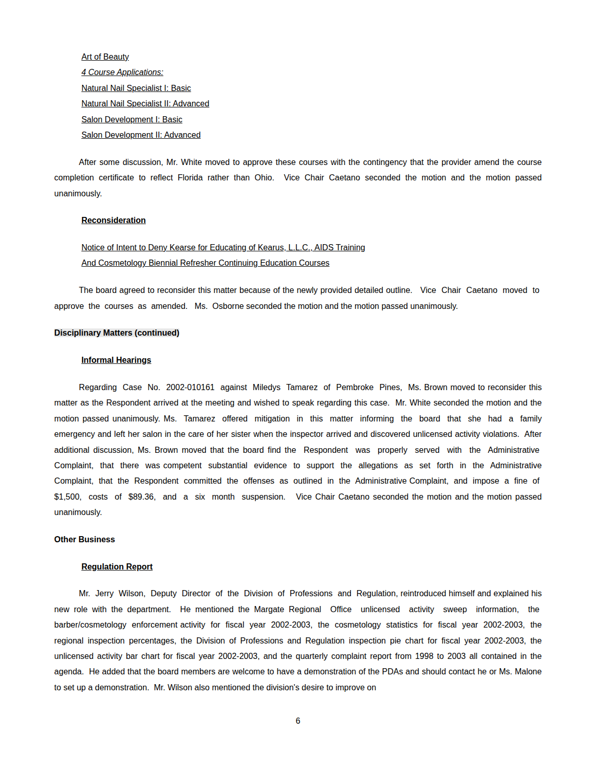Art of Beauty
4 Course Applications:
Natural Nail Specialist I: Basic
Natural Nail Specialist II: Advanced
Salon Development I: Basic
Salon Development II: Advanced
After some discussion, Mr. White moved to approve these courses with the contingency that the provider amend the course completion certificate to reflect Florida rather than Ohio. Vice Chair Caetano seconded the motion and the motion passed unanimously.
Reconsideration
Notice of Intent to Deny Kearse for Educating of Kearus, L.L.C., AIDS Training
And Cosmetology Biennial Refresher Continuing Education Courses
The board agreed to reconsider this matter because of the newly provided detailed outline. Vice Chair Caetano moved to approve the courses as amended. Ms. Osborne seconded the motion and the motion passed unanimously.
Disciplinary Matters (continued)
Informal Hearings
Regarding Case No. 2002-010161 against Miledys Tamarez of Pembroke Pines, Ms. Brown moved to reconsider this matter as the Respondent arrived at the meeting and wished to speak regarding this case. Mr. White seconded the motion and the motion passed unanimously. Ms. Tamarez offered mitigation in this matter informing the board that she had a family emergency and left her salon in the care of her sister when the inspector arrived and discovered unlicensed activity violations. After additional discussion, Ms. Brown moved that the board find the Respondent was properly served with the Administrative Complaint, that there was competent substantial evidence to support the allegations as set forth in the Administrative Complaint, that the Respondent committed the offenses as outlined in the Administrative Complaint, and impose a fine of $1,500, costs of $89.36, and a six month suspension. Vice Chair Caetano seconded the motion and the motion passed unanimously.
Other Business
Regulation Report
Mr. Jerry Wilson, Deputy Director of the Division of Professions and Regulation, reintroduced himself and explained his new role with the department. He mentioned the Margate Regional Office unlicensed activity sweep information, the barber/cosmetology enforcement activity for fiscal year 2002-2003, the cosmetology statistics for fiscal year 2002-2003, the regional inspection percentages, the Division of Professions and Regulation inspection pie chart for fiscal year 2002-2003, the unlicensed activity bar chart for fiscal year 2002-2003, and the quarterly complaint report from 1998 to 2003 all contained in the agenda. He added that the board members are welcome to have a demonstration of the PDAs and should contact he or Ms. Malone to set up a demonstration. Mr. Wilson also mentioned the division's desire to improve on
6